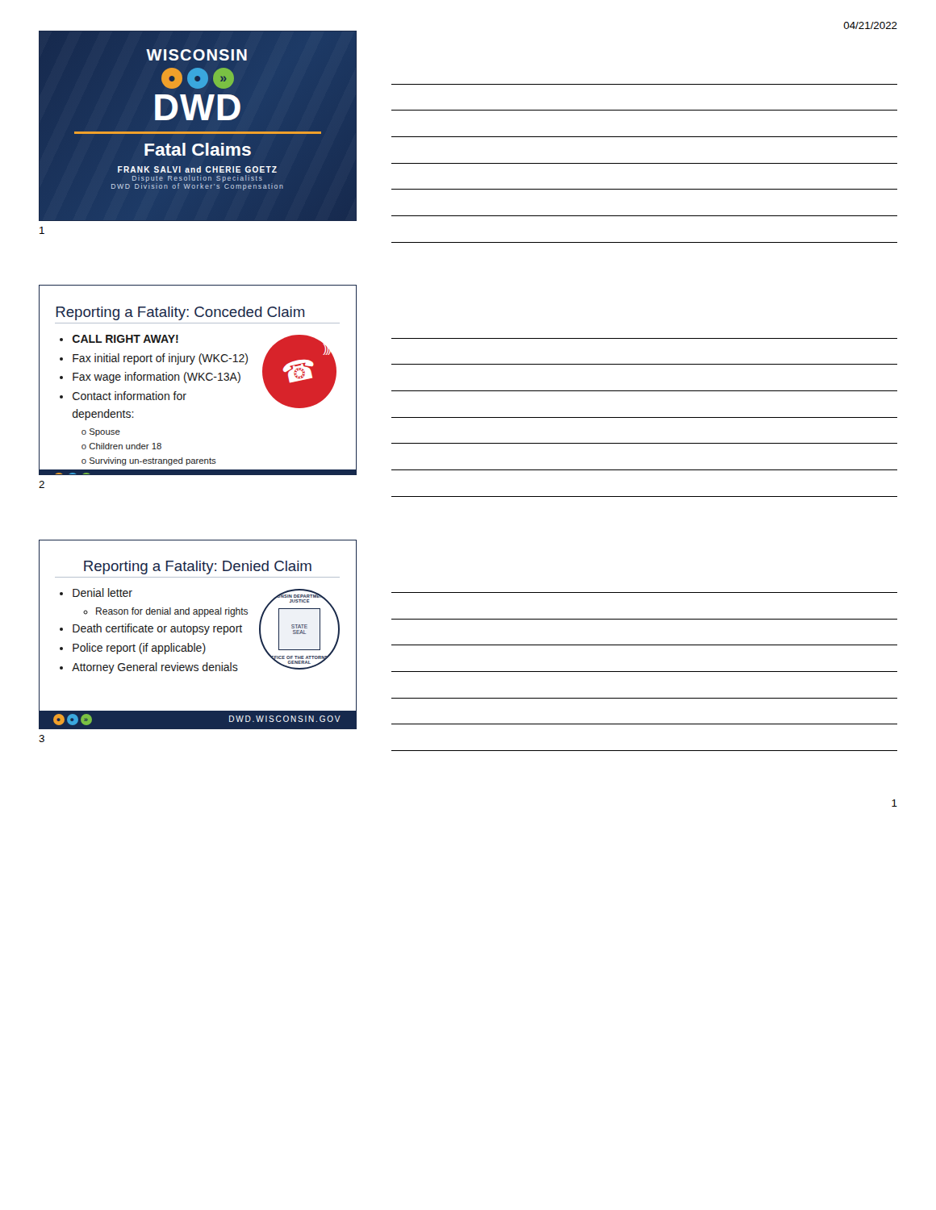04/21/2022
WISCONSIN
● ● »
DWD
Fatal Claims
FRANK SALVI and CHERIE GOETZ
Dispute Resolution Specialists
DWD Division of Worker's Compensation
1
Reporting a Fatality: Conceded Claim
CALL RIGHT AWAY!
Fax initial report of injury (WKC-12)
Fax wage information (WKC-13A)
Contact information for dependents:
Spouse
Children under 18
Surviving un-estranged parents
))) ☎
● ● » DWD.WISCONSIN.GOV
2
Reporting a Fatality: Denied Claim
Denial letter
Reason for denial and appeal rights
Death certificate or autopsy report
Police report (if applicable)
Attorney General reviews denials
WISCONSIN DEPARTMENT OF JUSTICE
STATE
SEAL
OFFICE OF THE ATTORNEY GENERAL
● ● » DWD.WISCONSIN.GOV
3
1